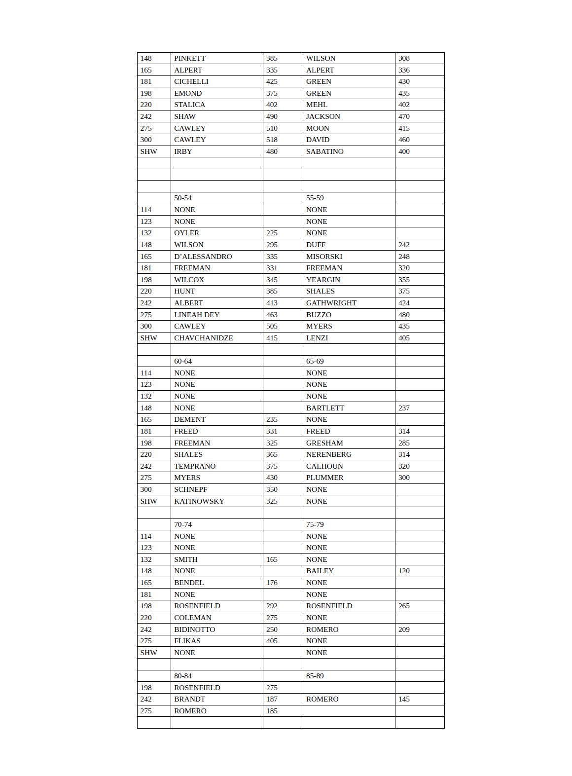| 148 | PINKETT | 385 | WILSON | 308 |
| 165 | ALPERT | 335 | ALPERT | 336 |
| 181 | CICHELLI | 425 | GREEN | 430 |
| 198 | EMOND | 375 | GREEN | 435 |
| 220 | STALICA | 402 | MEHL | 402 |
| 242 | SHAW | 490 | JACKSON | 470 |
| 275 | CAWLEY | 510 | MOON | 415 |
| 300 | CAWLEY | 518 | DAVID | 460 |
| SHW | IRBY | 480 | SABATINO | 400 |
| | 50-54 | | 55-59 | |
| 114 | NONE | | NONE | |
| 123 | NONE | | NONE | |
| 132 | OYLER | 225 | NONE | |
| 148 | WILSON | 295 | DUFF | 242 |
| 165 | D’ALESSANDRO | 335 | MISORSKI | 248 |
| 181 | FREEMAN | 331 | FREEMAN | 320 |
| 198 | WILCOX | 345 | YEARGIN | 355 |
| 220 | HUNT | 385 | SHALES | 375 |
| 242 | ALBERT | 413 | GATHWRIGHT | 424 |
| 275 | LINEAH DEY | 463 | BUZZO | 480 |
| 300 | CAWLEY | 505 | MYERS | 435 |
| SHW | CHAVCHANIDZE | 415 | LENZI | 405 |
| | 60-64 | | 65-69 | |
| 114 | NONE | | NONE | |
| 123 | NONE | | NONE | |
| 132 | NONE | | NONE | |
| 148 | NONE | | BARTLETT | 237 |
| 165 | DEMENT | 235 | NONE | |
| 181 | FREED | 331 | FREED | 314 |
| 198 | FREEMAN | 325 | GRESHAM | 285 |
| 220 | SHALES | 365 | NERENBERG | 314 |
| 242 | TEMPRANO | 375 | CALHOUN | 320 |
| 275 | MYERS | 430 | PLUMMER | 300 |
| 300 | SCHNEPF | 350 | NONE | |
| SHW | KATINOWSKY | 325 | NONE | |
| | 70-74 | | 75-79 | |
| 114 | NONE | | NONE | |
| 123 | NONE | | NONE | |
| 132 | SMITH | 165 | NONE | |
| 148 | NONE | | BAILEY | 120 |
| 165 | BENDEL | 176 | NONE | |
| 181 | NONE | | NONE | |
| 198 | ROSENFIELD | 292 | ROSENFIELD | 265 |
| 220 | COLEMAN | 275 | NONE | |
| 242 | BIDINOTTO | 250 | ROMERO | 209 |
| 275 | FLIKAS | 405 | NONE | |
| SHW | NONE | | NONE | |
| | 80-84 | | 85-89 | |
| 198 | ROSENFIELD | 275 | | |
| 242 | BRANDT | 187 | ROMERO | 145 |
| 275 | ROMERO | 185 | | |